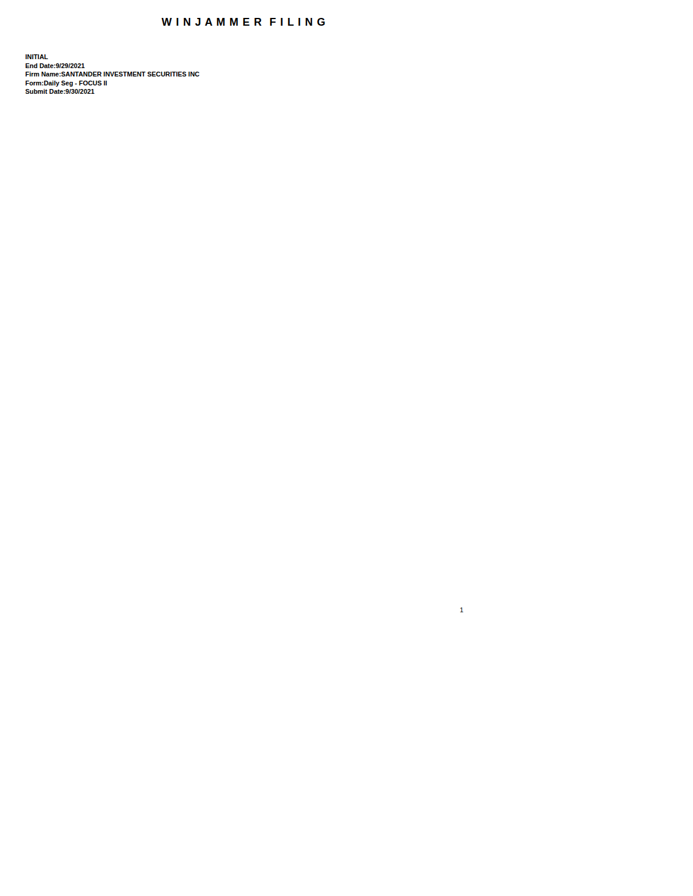W I N J A M M E R F I L I N G
INITIAL
End Date:9/29/2021
Firm Name:SANTANDER INVESTMENT SECURITIES INC
Form:Daily Seg - FOCUS II
Submit Date:9/30/2021
1